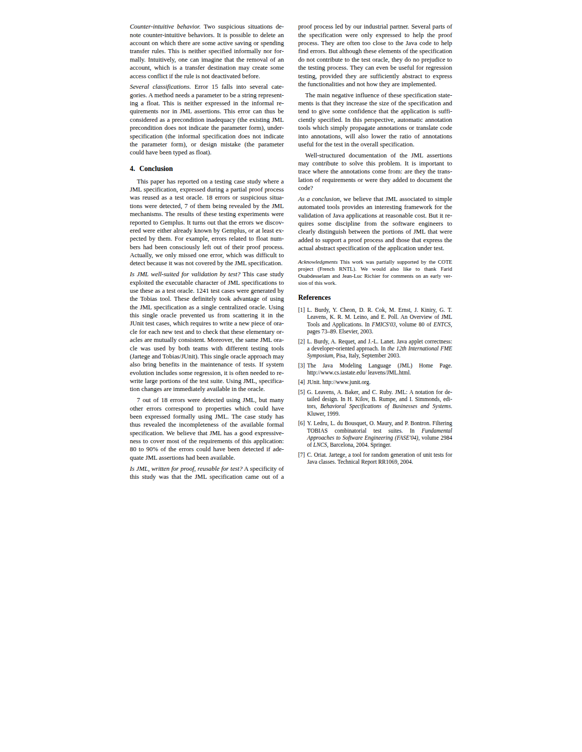Counter-intuitive behavior. Two suspicious situations denote counter-intuitive behaviors. It is possible to delete an account on which there are some active saving or spending transfer rules. This is neither specified informally nor formally. Intuitively, one can imagine that the removal of an account, which is a transfer destination may create some access conflict if the rule is not deactivated before.
Several classifications. Error 15 falls into several categories. A method needs a parameter to be a string representing a float. This is neither expressed in the informal requirements nor in JML assertions. This error can thus be considered as a precondition inadequacy (the existing JML precondition does not indicate the parameter form), under-specification (the informal specification does not indicate the parameter form), or design mistake (the parameter could have been typed as float).
4. Conclusion
This paper has reported on a testing case study where a JML specification, expressed during a partial proof process was reused as a test oracle. 18 errors or suspicious situations were detected, 7 of them being revealed by the JML mechanisms. The results of these testing experiments were reported to Gemplus. It turns out that the errors we discovered were either already known by Gemplus, or at least expected by them. For example, errors related to float numbers had been consciously left out of their proof process. Actually, we only missed one error, which was difficult to detect because it was not covered by the JML specification.
Is JML well-suited for validation by test? This case study exploited the executable character of JML specifications to use these as a test oracle. 1241 test cases were generated by the Tobias tool. These definitely took advantage of using the JML specification as a single centralized oracle. Using this single oracle prevented us from scattering it in the JUnit test cases, which requires to write a new piece of oracle for each new test and to check that these elementary oracles are mutually consistent. Moreover, the same JML oracle was used by both teams with different testing tools (Jartege and Tobias/JUnit). This single oracle approach may also bring benefits in the maintenance of tests. If system evolution includes some regression, it is often needed to rewrite large portions of the test suite. Using JML, specification changes are immediately available in the oracle.
7 out of 18 errors were detected using JML, but many other errors correspond to properties which could have been expressed formally using JML. The case study has thus revealed the incompleteness of the available formal specification. We believe that JML has a good expressiveness to cover most of the requirements of this application: 80 to 90% of the errors could have been detected if adequate JML assertions had been available.
Is JML, written for proof, reusable for test? A specificity of this study was that the JML specification came out of a proof process led by our industrial partner. Several parts of the specification were only expressed to help the proof process. They are often too close to the Java code to help find errors. But although these elements of the specification do not contribute to the test oracle, they do no prejudice to the testing process. They can even be useful for regression testing, provided they are sufficiently abstract to express the functionalities and not how they are implemented.
The main negative influence of these specification statements is that they increase the size of the specification and tend to give some confidence that the application is sufficiently specified. In this perspective, automatic annotation tools which simply propagate annotations or translate code into annotations, will also lower the ratio of annotations useful for the test in the overall specification.
Well-structured documentation of the JML assertions may contribute to solve this problem. It is important to trace where the annotations come from: are they the translation of requirements or were they added to document the code?
As a conclusion, we believe that JML associated to simple automated tools provides an interesting framework for the validation of Java applications at reasonable cost. But it requires some discipline from the software engineers to clearly distinguish between the portions of JML that were added to support a proof process and those that express the actual abstract specification of the application under test.
Acknowledgments This work was partially supported by the COTE project (French RNTL). We would also like to thank Farid Ouabdesselam and Jean-Luc Richier for comments on an early version of this work.
References
[1] L. Burdy, Y. Cheon, D. R. Cok, M. Ernst, J. Kiniry, G. T. Leavens, K. R. M. Leino, and E. Poll. An Overview of JML Tools and Applications. In FMICS'03, volume 80 of ENTCS, pages 73–89. Elsevier, 2003.
[2] L. Burdy, A. Requet, and J.-L. Lanet. Java applet correctness: a developer-oriented approach. In the 12th International FME Symposium, Pisa, Italy, September 2003.
[3] The Java Modeling Language (JML) Home Page. http://www.cs.iastate.edu/ leavens/JML.html.
[4] JUnit. http://www.junit.org.
[5] G. Leavens, A. Baker, and C. Ruby. JML: A notation for detailed design. In H. Kilov, B. Rumpe, and I. Simmonds, editors, Behavioral Specifications of Businesses and Systems. Kluwer, 1999.
[6] Y. Ledru, L. du Bousquet, O. Maury, and P. Bontron. Filtering TOBIAS combinatorial test suites. In Fundamental Approaches to Software Engineering (FASE'04), volume 2984 of LNCS, Barcelona, 2004. Springer.
[7] C. Oriat. Jartege, a tool for random generation of unit tests for Java classes. Technical Report RR1069, 2004.